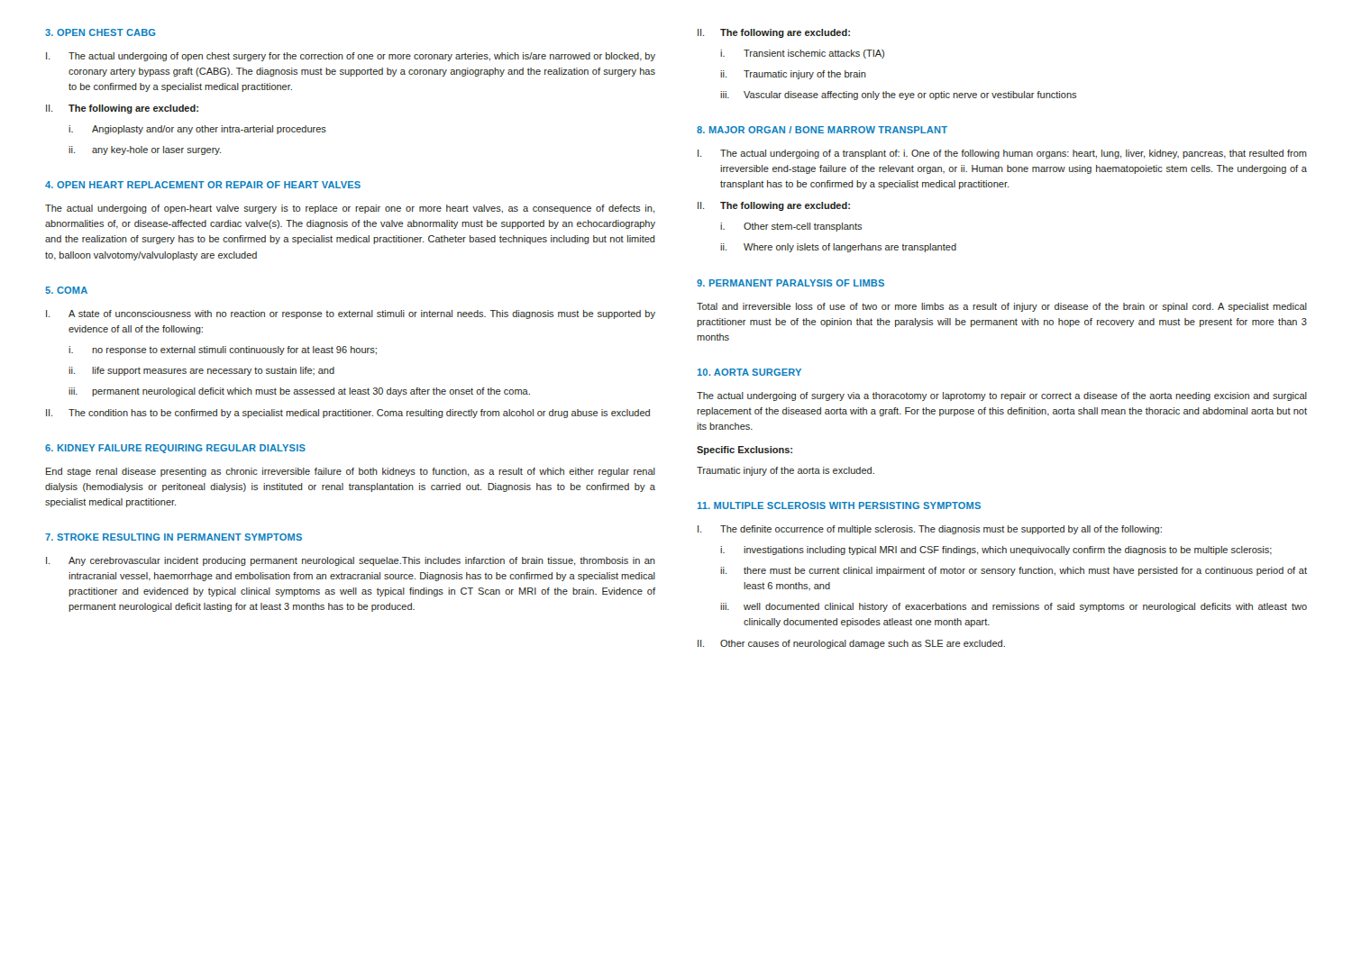3. Open Chest CABG
I. The actual undergoing of open chest surgery for the correction of one or more coronary arteries, which is/are narrowed or blocked, by coronary artery bypass graft (CABG). The diagnosis must be supported by a coronary angiography and the realization of surgery has to be confirmed by a specialist medical practitioner.
II. The following are excluded:
i. Angioplasty and/or any other intra-arterial procedures
ii. any key-hole or laser surgery.
4. Open Heart Replacement or Repair of Heart Valves
The actual undergoing of open-heart valve surgery is to replace or repair one or more heart valves, as a consequence of defects in, abnormalities of, or disease-affected cardiac valve(s). The diagnosis of the valve abnormality must be supported by an echocardiography and the realization of surgery has to be confirmed by a specialist medical practitioner. Catheter based techniques including but not limited to, balloon valvotomy/valvuloplasty are excluded
5. Coma
I. A state of unconsciousness with no reaction or response to external stimuli or internal needs. This diagnosis must be supported by evidence of all of the following:
i. no response to external stimuli continuously for at least 96 hours;
ii. life support measures are necessary to sustain life; and
iii. permanent neurological deficit which must be assessed at least 30 days after the onset of the coma.
II. The condition has to be confirmed by a specialist medical practitioner. Coma resulting directly from alcohol or drug abuse is excluded
6. Kidney Failure Requiring Regular Dialysis
End stage renal disease presenting as chronic irreversible failure of both kidneys to function, as a result of which either regular renal dialysis (hemodialysis or peritoneal dialysis) is instituted or renal transplantation is carried out. Diagnosis has to be confirmed by a specialist medical practitioner.
7. Stroke Resulting in Permanent Symptoms
I. Any cerebrovascular incident producing permanent neurological sequelae.This includes infarction of brain tissue, thrombosis in an intracranial vessel, haemorrhage and embolisation from an extracranial source. Diagnosis has to be confirmed by a specialist medical practitioner and evidenced by typical clinical symptoms as well as typical findings in CT Scan or MRI of the brain. Evidence of permanent neurological deficit lasting for at least 3 months has to be produced.
II. The following are excluded:
i. Transient ischemic attacks (TIA)
ii. Traumatic injury of the brain
iii. Vascular disease affecting only the eye or optic nerve or vestibular functions
8. Major Organ / Bone Marrow Transplant
I. The actual undergoing of a transplant of: i. One of the following human organs: heart, lung, liver, kidney, pancreas, that resulted from irreversible end-stage failure of the relevant organ, or ii. Human bone marrow using haematopoietic stem cells. The undergoing of a transplant has to be confirmed by a specialist medical practitioner.
II. The following are excluded:
i. Other stem-cell transplants
ii. Where only islets of langerhans are transplanted
9. Permanent Paralysis of Limbs
Total and irreversible loss of use of two or more limbs as a result of injury or disease of the brain or spinal cord. A specialist medical practitioner must be of the opinion that the paralysis will be permanent with no hope of recovery and must be present for more than 3 months
10. Aorta Surgery
The actual undergoing of surgery via a thoracotomy or laprotomy to repair or correct a disease of the aorta needing excision and surgical replacement of the diseased aorta with a graft. For the purpose of this definition, aorta shall mean the thoracic and abdominal aorta but not its branches.
Specific Exclusions:
Traumatic injury of the aorta is excluded.
11. Multiple Sclerosis with Persisting Symptoms
I. The definite occurrence of multiple sclerosis. The diagnosis must be supported by all of the following:
i. investigations including typical MRI and CSF findings, which unequivocally confirm the diagnosis to be multiple sclerosis;
ii. there must be current clinical impairment of motor or sensory function, which must have persisted for a continuous period of at least 6 months, and
iii. well documented clinical history of exacerbations and remissions of said symptoms or neurological deficits with atleast two clinically documented episodes atleast one month apart.
II. Other causes of neurological damage such as SLE are excluded.